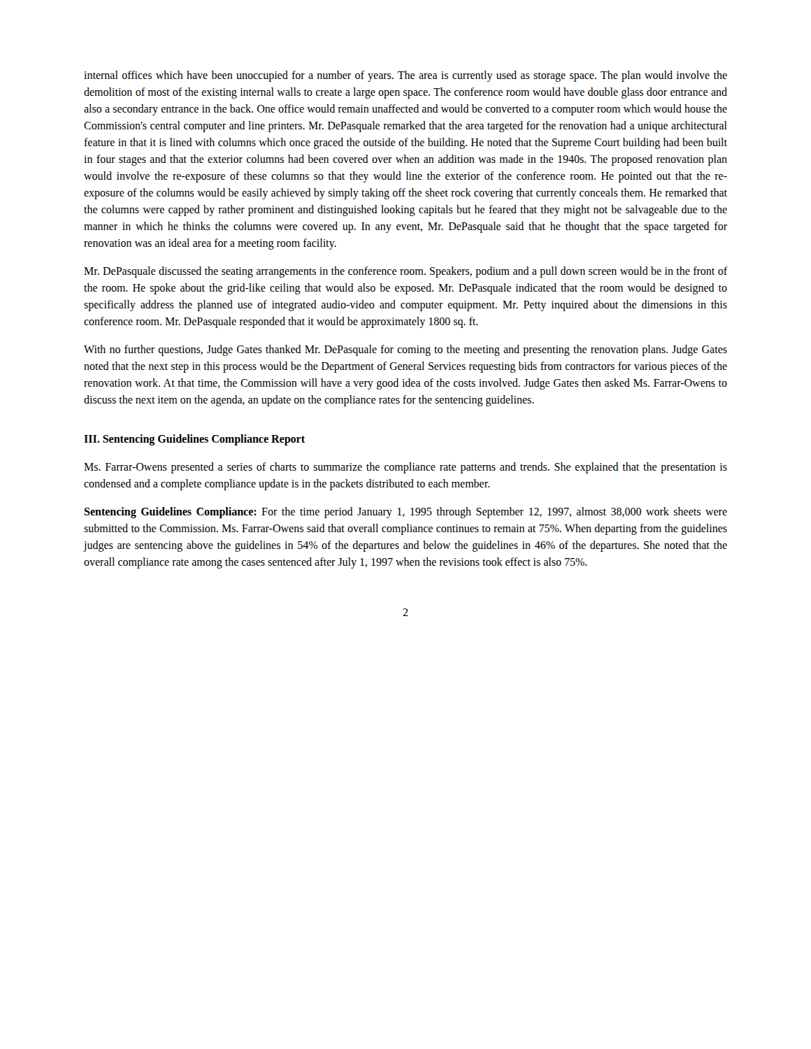internal offices which have been unoccupied for a number of years. The area is currently used as storage space. The plan would involve the demolition of most of the existing internal walls to create a large open space. The conference room would have double glass door entrance and also a secondary entrance in the back. One office would remain unaffected and would be converted to a computer room which would house the Commission's central computer and line printers. Mr. DePasquale remarked that the area targeted for the renovation had a unique architectural feature in that it is lined with columns which once graced the outside of the building. He noted that the Supreme Court building had been built in four stages and that the exterior columns had been covered over when an addition was made in the 1940s. The proposed renovation plan would involve the re-exposure of these columns so that they would line the exterior of the conference room. He pointed out that the re-exposure of the columns would be easily achieved by simply taking off the sheet rock covering that currently conceals them. He remarked that the columns were capped by rather prominent and distinguished looking capitals but he feared that they might not be salvageable due to the manner in which he thinks the columns were covered up. In any event, Mr. DePasquale said that he thought that the space targeted for renovation was an ideal area for a meeting room facility.
Mr. DePasquale discussed the seating arrangements in the conference room. Speakers, podium and a pull down screen would be in the front of the room. He spoke about the grid-like ceiling that would also be exposed. Mr. DePasquale indicated that the room would be designed to specifically address the planned use of integrated audio-video and computer equipment. Mr. Petty inquired about the dimensions in this conference room. Mr. DePasquale responded that it would be approximately 1800 sq. ft.
With no further questions, Judge Gates thanked Mr. DePasquale for coming to the meeting and presenting the renovation plans. Judge Gates noted that the next step in this process would be the Department of General Services requesting bids from contractors for various pieces of the renovation work. At that time, the Commission will have a very good idea of the costs involved. Judge Gates then asked Ms. Farrar-Owens to discuss the next item on the agenda, an update on the compliance rates for the sentencing guidelines.
III. Sentencing Guidelines Compliance Report
Ms. Farrar-Owens presented a series of charts to summarize the compliance rate patterns and trends. She explained that the presentation is condensed and a complete compliance update is in the packets distributed to each member.
Sentencing Guidelines Compliance: For the time period January 1, 1995 through September 12, 1997, almost 38,000 work sheets were submitted to the Commission. Ms. Farrar-Owens said that overall compliance continues to remain at 75%. When departing from the guidelines judges are sentencing above the guidelines in 54% of the departures and below the guidelines in 46% of the departures. She noted that the overall compliance rate among the cases sentenced after July 1, 1997 when the revisions took effect is also 75%.
2